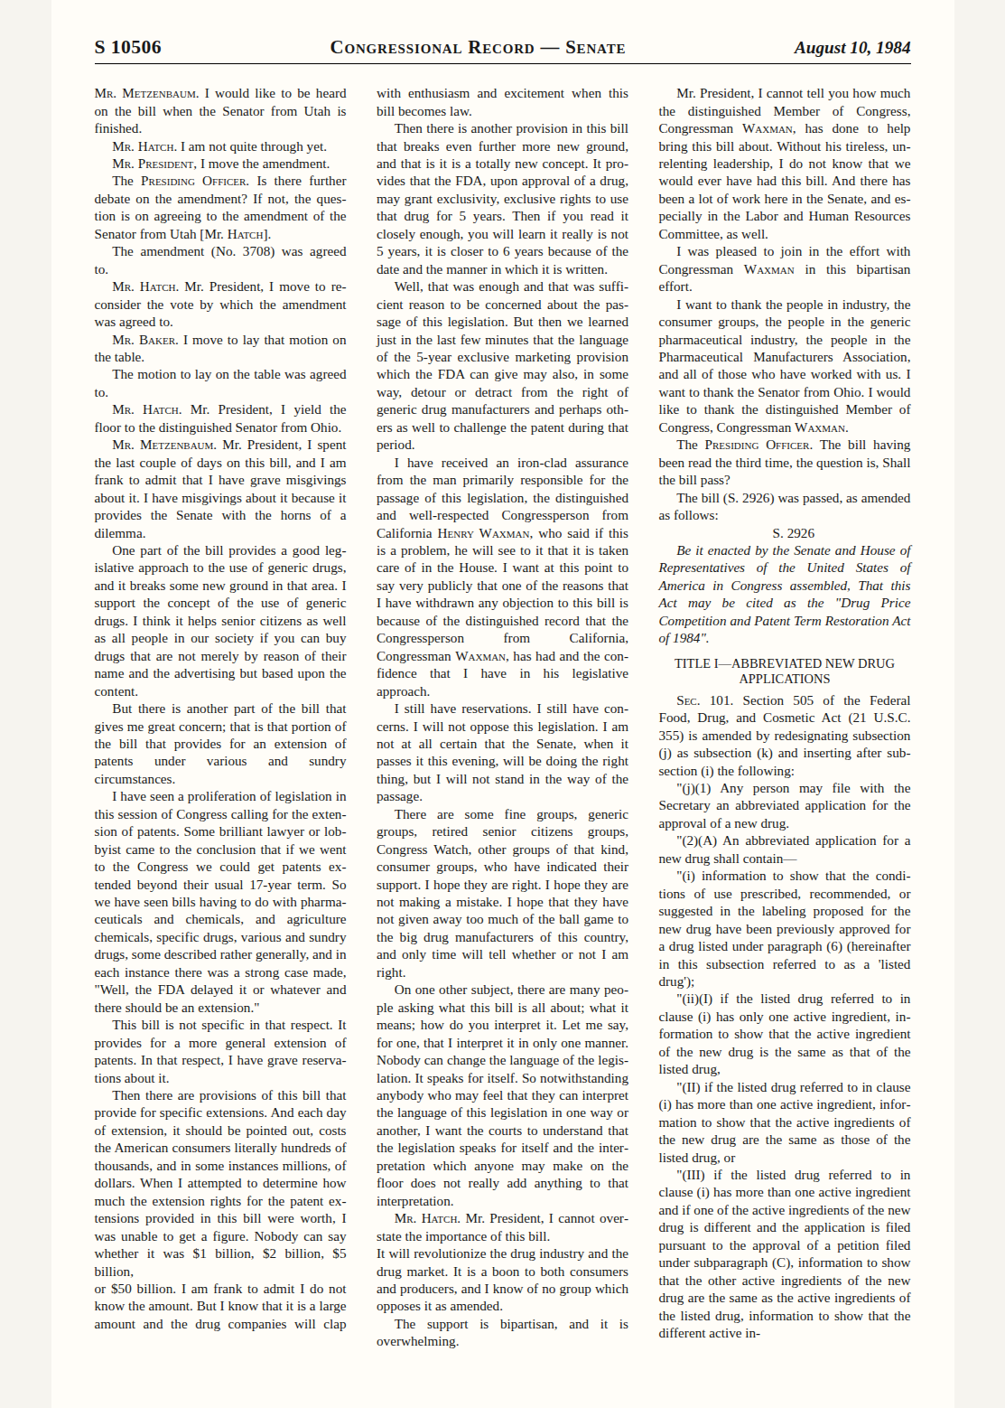S 10506
Congressional Record — Senate
August 10, 1984
Mr. Metzenbaum. I would like to be heard on the bill when the Senator from Utah is finished.
Mr. Hatch. I am not quite through yet.
Mr. President, I move the amendment.
The Presiding Officer. Is there further debate on the amendment? If not, the question is on agreeing to the amendment of the Senator from Utah [Mr. Hatch].
The amendment (No. 3708) was agreed to.
Mr. Hatch. Mr. President, I move to reconsider the vote by which the amendment was agreed to.
Mr. Baker. I move to lay that motion on the table.
The motion to lay on the table was agreed to.
Mr. Hatch. Mr. President, I yield the floor to the distinguished Senator from Ohio.
Mr. Metzenbaum. Mr. President, I spent the last couple of days on this bill, and I am frank to admit that I have grave misgivings about it. I have misgivings about it because it provides the Senate with the horns of a dilemma.
One part of the bill provides a good legislative approach to the use of generic drugs, and it breaks some new ground in that area. I support the concept of the use of generic drugs. I think it helps senior citizens as well as all people in our society if you can buy drugs that are not merely by reason of their name and the advertising but based upon the content.
But there is another part of the bill that gives me great concern; that is that portion of the bill that provides for an extension of patents under various and sundry circumstances.
I have seen a proliferation of legislation in this session of Congress calling for the extension of patents. Some brilliant lawyer or lobbyist came to the conclusion that if we went to the Congress we could get patents extended beyond their usual 17-year term. So we have seen bills having to do with pharmaceuticals and chemicals, and agriculture chemicals, specific drugs, various and sundry drugs, some described rather generally, and in each instance there was a strong case made, "Well, the FDA delayed it or whatever and there should be an extension."
This bill is not specific in that respect. It provides for a more general extension of patents. In that respect, I have grave reservations about it.
Then there are provisions of this bill that provide for specific extensions. And each day of extension, it should be pointed out, costs the American consumers literally hundreds of thousands, and in some instances millions, of dollars. When I attempted to determine how much the extension rights for the patent extensions provided in this bill were worth, I was unable to get a figure. Nobody can say whether it was $1 billion, $2 billion, $5 billion,
or $50 billion. I am frank to admit I do not know the amount. But I know that it is a large amount and the drug companies will clap with enthusiasm and excitement when this bill becomes law.
Then there is another provision in this bill that breaks even further more new ground, and that is it is a totally new concept. It provides that the FDA, upon approval of a drug, may grant exclusivity, exclusive rights to use that drug for 5 years. Then if you read it closely enough, you will learn it really is not 5 years, it is closer to 6 years because of the date and the manner in which it is written.
Well, that was enough and that was sufficient reason to be concerned about the passage of this legislation. But then we learned just in the last few minutes that the language of the 5-year exclusive marketing provision which the FDA can give may also, in some way, detour or detract from the right of generic drug manufacturers and perhaps others as well to challenge the patent during that period.
I have received an iron-clad assurance from the man primarily responsible for the passage of this legislation, the distinguished and well-respected Congressperson from California Henry Waxman, who said if this is a problem, he will see to it that it is taken care of in the House. I want at this point to say very publicly that one of the reasons that I have withdrawn any objection to this bill is because of the distinguished record that the Congressperson from California, Congressman Waxman, has had and the confidence that I have in his legislative approach.
I still have reservations. I still have concerns. I will not oppose this legislation. I am not at all certain that the Senate, when it passes it this evening, will be doing the right thing, but I will not stand in the way of the passage.
There are some fine groups, generic groups, retired senior citizens groups, Congress Watch, other groups of that kind, consumer groups, who have indicated their support. I hope they are right. I hope they are not making a mistake. I hope that they have not given away too much of the ball game to the big drug manufacturers of this country, and only time will tell whether or not I am right.
On one other subject, there are many people asking what this bill is all about; what it means; how do you interpret it. Let me say, for one, that I interpret it in only one manner. Nobody can change the language of the legislation. It speaks for itself. So notwithstanding anybody who may feel that they can interpret the language of this legislation in one way or another, I want the courts to understand that the legislation speaks for itself and the interpretation which anyone may make on the floor does not really add anything to that interpretation.
Mr. Hatch. Mr. President, I cannot overstate the importance of this bill.
It will revolutionize the drug industry and the drug market. It is a boon to both consumers and producers, and I know of no group which opposes it as amended.
The support is bipartisan, and it is overwhelming.
Mr. President, I cannot tell you how much the distinguished Member of Congress, Congressman Waxman, has done to help bring this bill about. Without his tireless, unrelenting leadership, I do not know that we would ever have had this bill. And there has been a lot of work here in the Senate, and especially in the Labor and Human Resources Committee, as well.
I was pleased to join in the effort with Congressman Waxman in this bipartisan effort.
I want to thank the people in industry, the consumer groups, the people in the generic pharmaceutical industry, the people in the Pharmaceutical Manufacturers Association, and all of those who have worked with us. I want to thank the Senator from Ohio. I would like to thank the distinguished Member of Congress, Congressman Waxman.
The Presiding Officer. The bill having been read the third time, the question is, Shall the bill pass?
The bill (S. 2926) was passed, as amended as follows:
S. 2926
Be it enacted by the Senate and House of Representatives of the United States of America in Congress assembled, That this Act may be cited as the "Drug Price Competition and Patent Term Restoration Act of 1984".
Title I—Abbreviated New Drug Applications
Sec. 101. Section 505 of the Federal Food, Drug, and Cosmetic Act (21 U.S.C. 355) is amended by redesignating subsection (j) as subsection (k) and inserting after subsection (i) the following:
"(j)(1) Any person may file with the Secretary an abbreviated application for the approval of a new drug.
"(2)(A) An abbreviated application for a new drug shall contain—
"(i) information to show that the conditions of use prescribed, recommended, or suggested in the labeling proposed for the new drug have been previously approved for a drug listed under paragraph (6) (hereinafter in this subsection referred to as a 'listed drug');
"(ii)(I) if the listed drug referred to in clause (i) has only one active ingredient, information to show that the active ingredient of the new drug is the same as that of the listed drug,
"(II) if the listed drug referred to in clause (i) has more than one active ingredient, information to show that the active ingredients of the new drug are the same as those of the listed drug, or
"(III) if the listed drug referred to in clause (i) has more than one active ingredient and if one of the active ingredients of the new drug is different and the application is filed pursuant to the approval of a petition filed under subparagraph (C), information to show that the other active ingredients of the new drug are the same as the active ingredients of the listed drug, information to show that the different active in-